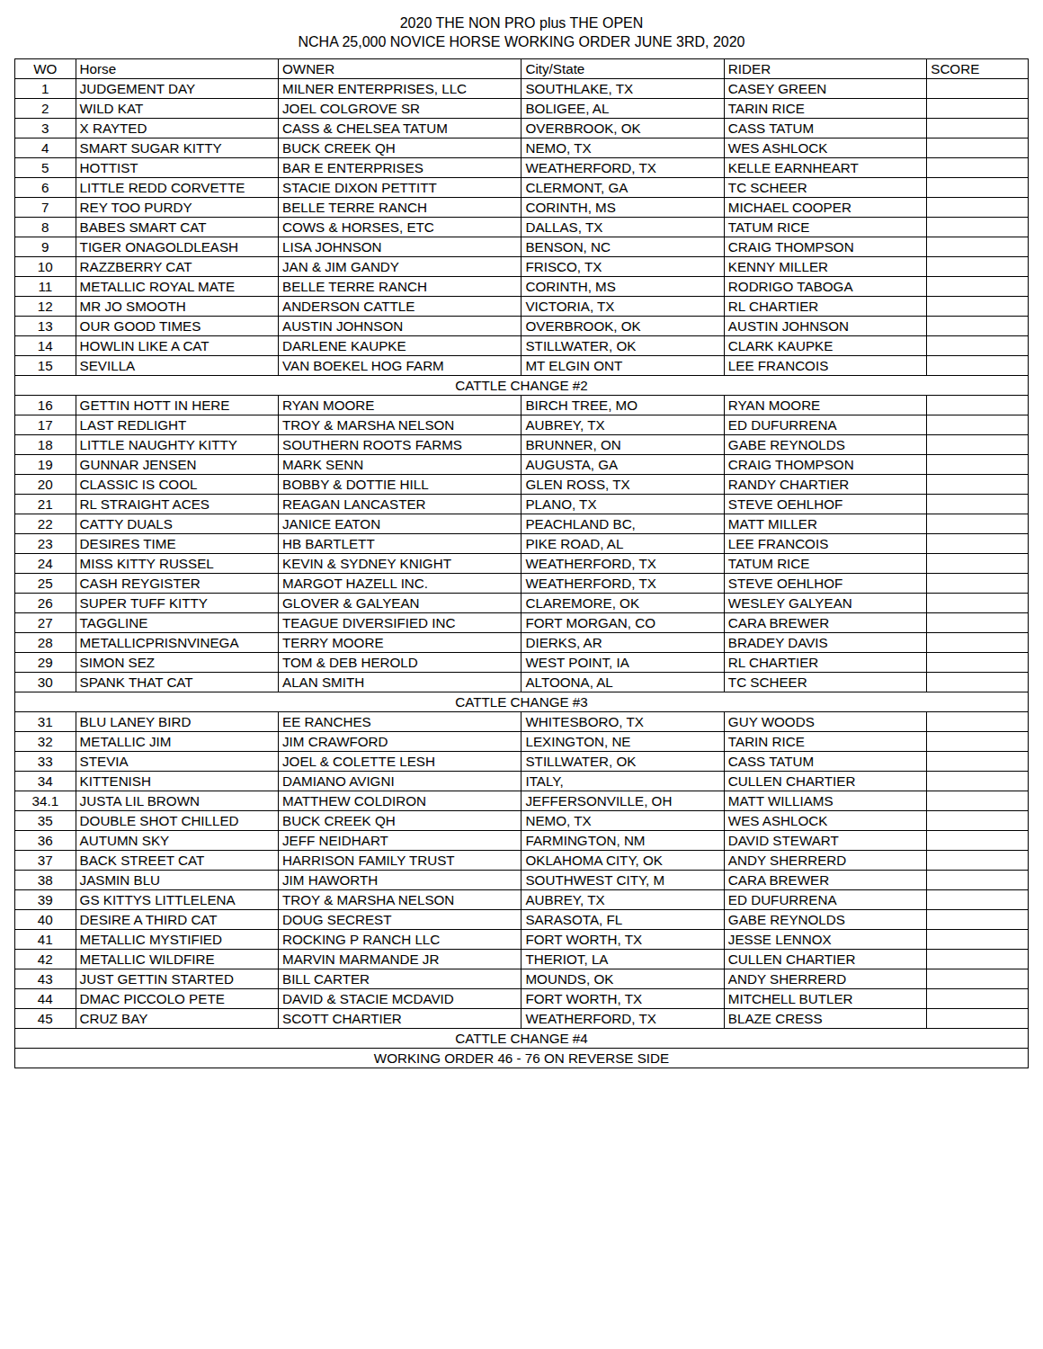2020 THE NON PRO plus THE OPEN
NCHA 25,000 NOVICE HORSE WORKING ORDER JUNE 3RD, 2020
| WO | Horse | OWNER | City/State | RIDER | SCORE |
| --- | --- | --- | --- | --- | --- |
| 1 | JUDGEMENT DAY | MILNER ENTERPRISES, LLC | SOUTHLAKE, TX | CASEY GREEN | |
| 2 | WILD KAT | JOEL COLGROVE SR | BOLIGEE, AL | TARIN RICE | |
| 3 | X RAYTED | CASS & CHELSEA TATUM | OVERBROOK, OK | CASS TATUM | |
| 4 | SMART SUGAR KITTY | BUCK CREEK QH | NEMO, TX | WES ASHLOCK | |
| 5 | HOTTIST | BAR E ENTERPRISES | WEATHERFORD, TX | KELLE EARNHEART | |
| 6 | LITTLE REDD CORVETTE | STACIE DIXON PETTITT | CLERMONT, GA | TC SCHEER | |
| 7 | REY TOO PURDY | BELLE TERRE RANCH | CORINTH, MS | MICHAEL COOPER | |
| 8 | BABES SMART CAT | COWS & HORSES, ETC | DALLAS, TX | TATUM RICE | |
| 9 | TIGER ONAGOLDLEASH | LISA JOHNSON | BENSON, NC | CRAIG THOMPSON | |
| 10 | RAZZBERRY CAT | JAN & JIM GANDY | FRISCO, TX | KENNY MILLER | |
| 11 | METALLIC ROYAL MATE | BELLE TERRE RANCH | CORINTH, MS | RODRIGO TABOGA | |
| 12 | MR JO SMOOTH | ANDERSON CATTLE | VICTORIA, TX | RL CHARTIER | |
| 13 | OUR GOOD TIMES | AUSTIN JOHNSON | OVERBROOK, OK | AUSTIN JOHNSON | |
| 14 | HOWLIN LIKE A CAT | DARLENE KAUPKE | STILLWATER, OK | CLARK KAUPKE | |
| 15 | SEVILLA | VAN BOEKEL HOG FARM | MT ELGIN ONT | LEE FRANCOIS | |
| CATTLE CHANGE #2 |
| 16 | GETTIN HOTT IN HERE | RYAN MOORE | BIRCH TREE, MO | RYAN MOORE | |
| 17 | LAST REDLIGHT | TROY & MARSHA NELSON | AUBREY, TX | ED DUFURRENA | |
| 18 | LITTLE NAUGHTY KITTY | SOUTHERN ROOTS FARMS | BRUNNER, ON | GABE REYNOLDS | |
| 19 | GUNNAR JENSEN | MARK SENN | AUGUSTA, GA | CRAIG THOMPSON | |
| 20 | CLASSIC IS COOL | BOBBY & DOTTIE HILL | GLEN ROSS, TX | RANDY CHARTIER | |
| 21 | RL STRAIGHT ACES | REAGAN LANCASTER | PLANO, TX | STEVE OEHLHOF | |
| 22 | CATTY DUALS | JANICE EATON | PEACHLAND BC, | MATT MILLER | |
| 23 | DESIRES TIME | HB BARTLETT | PIKE ROAD, AL | LEE FRANCOIS | |
| 24 | MISS KITTY RUSSEL | KEVIN & SYDNEY KNIGHT | WEATHERFORD, TX | TATUM RICE | |
| 25 | CASH REYGISTER | MARGOT HAZELL INC. | WEATHERFORD, TX | STEVE OEHLHOF | |
| 26 | SUPER TUFF KITTY | GLOVER & GALYEAN | CLAREMORE, OK | WESLEY GALYEAN | |
| 27 | TAGGLINE | TEAGUE DIVERSIFIED INC | FORT MORGAN, CO | CARA BREWER | |
| 28 | METALLICPRISNVINEGA | TERRY MOORE | DIERKS, AR | BRADEY DAVIS | |
| 29 | SIMON SEZ | TOM & DEB HEROLD | WEST POINT, IA | RL CHARTIER | |
| 30 | SPANK THAT CAT | ALAN SMITH | ALTOONA, AL | TC SCHEER | |
| CATTLE CHANGE #3 |
| 31 | BLU LANEY BIRD | EE RANCHES | WHITESBORO, TX | GUY WOODS | |
| 32 | METALLIC JIM | JIM CRAWFORD | LEXINGTON, NE | TARIN RICE | |
| 33 | STEVIA | JOEL & COLETTE LESH | STILLWATER, OK | CASS TATUM | |
| 34 | KITTENISH | DAMIANO AVIGNI | ITALY, | CULLEN CHARTIER | |
| 34.1 | JUSTA LIL BROWN | MATTHEW COLDIRON | JEFFERSONVILLE, OH | MATT WILLIAMS | |
| 35 | DOUBLE SHOT CHILLED | BUCK CREEK QH | NEMO, TX | WES ASHLOCK | |
| 36 | AUTUMN SKY | JEFF NEIDHART | FARMINGTON, NM | DAVID STEWART | |
| 37 | BACK STREET CAT | HARRISON FAMILY TRUST | OKLAHOMA CITY, OK | ANDY SHERRERD | |
| 38 | JASMIN BLU | JIM HAWORTH | SOUTHWEST CITY, M | CARA BREWER | |
| 39 | GS KITTYS LITTLELENA | TROY & MARSHA NELSON | AUBREY, TX | ED DUFURRENA | |
| 40 | DESIRE A THIRD CAT | DOUG SECREST | SARASOTA, FL | GABE REYNOLDS | |
| 41 | METALLIC MYSTIFIED | ROCKING P RANCH LLC | FORT WORTH, TX | JESSE LENNOX | |
| 42 | METALLIC WILDFIRE | MARVIN MARMANDE JR | THERIOT, LA | CULLEN CHARTIER | |
| 43 | JUST GETTIN STARTED | BILL CARTER | MOUNDS, OK | ANDY SHERRERD | |
| 44 | DMAC PICCOLO PETE | DAVID & STACIE MCDAVID | FORT WORTH, TX | MITCHELL BUTLER | |
| 45 | CRUZ BAY | SCOTT CHARTIER | WEATHERFORD, TX | BLAZE CRESS | |
| CATTLE CHANGE #4 |
| WORKING ORDER 46 - 76 ON REVERSE SIDE |